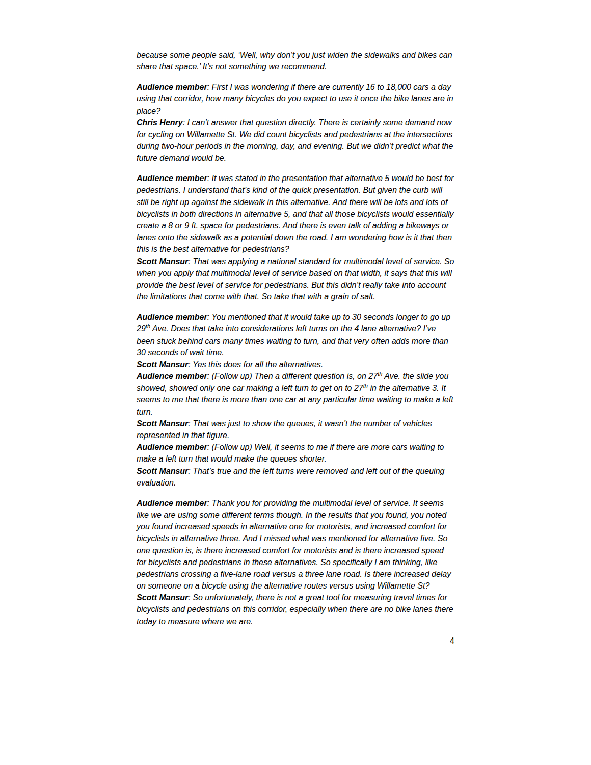because some people said, ‘Well, why don’t you just widen the sidewalks and bikes can share that space.’ It’s not something we recommend.
Audience member: First I was wondering if there are currently 16 to 18,000 cars a day using that corridor, how many bicycles do you expect to use it once the bike lanes are in place?
Chris Henry: I can’t answer that question directly. There is certainly some demand now for cycling on Willamette St. We did count bicyclists and pedestrians at the intersections during two-hour periods in the morning, day, and evening. But we didn’t predict what the future demand would be.
Audience member: It was stated in the presentation that alternative 5 would be best for pedestrians. I understand that’s kind of the quick presentation. But given the curb will still be right up against the sidewalk in this alternative. And there will be lots and lots of bicyclists in both directions in alternative 5, and that all those bicyclists would essentially create a 8 or 9 ft. space for pedestrians. And there is even talk of adding a bikeways or lanes onto the sidewalk as a potential down the road. I am wondering how is it that then this is the best alternative for pedestrians?
Scott Mansur: That was applying a national standard for multimodal level of service. So when you apply that multimodal level of service based on that width, it says that this will provide the best level of service for pedestrians. But this didn’t really take into account the limitations that come with that. So take that with a grain of salt.
Audience member: You mentioned that it would take up to 30 seconds longer to go up 29th Ave. Does that take into considerations left turns on the 4 lane alternative? I’ve been stuck behind cars many times waiting to turn, and that very often adds more than 30 seconds of wait time.
Scott Mansur: Yes this does for all the alternatives.
Audience member: (Follow up) Then a different question is, on 27th Ave. the slide you showed, showed only one car making a left turn to get on to 27th in the alternative 3. It seems to me that there is more than one car at any particular time waiting to make a left turn.
Scott Mansur: That was just to show the queues, it wasn’t the number of vehicles represented in that figure.
Audience member: (Follow up) Well, it seems to me if there are more cars waiting to make a left turn that would make the queues shorter.
Scott Mansur: That’s true and the left turns were removed and left out of the queuing evaluation.
Audience member: Thank you for providing the multimodal level of service. It seems like we are using some different terms though. In the results that you found, you noted you found increased speeds in alternative one for motorists, and increased comfort for bicyclists in alternative three. And I missed what was mentioned for alternative five. So one question is, is there increased comfort for motorists and is there increased speed for bicyclists and pedestrians in these alternatives. So specifically I am thinking, like pedestrians crossing a five-lane road versus a three lane road. Is there increased delay on someone on a bicycle using the alternative routes versus using Willamette St?
Scott Mansur: So unfortunately, there is not a great tool for measuring travel times for bicyclists and pedestrians on this corridor, especially when there are no bike lanes there today to measure where we are.
4